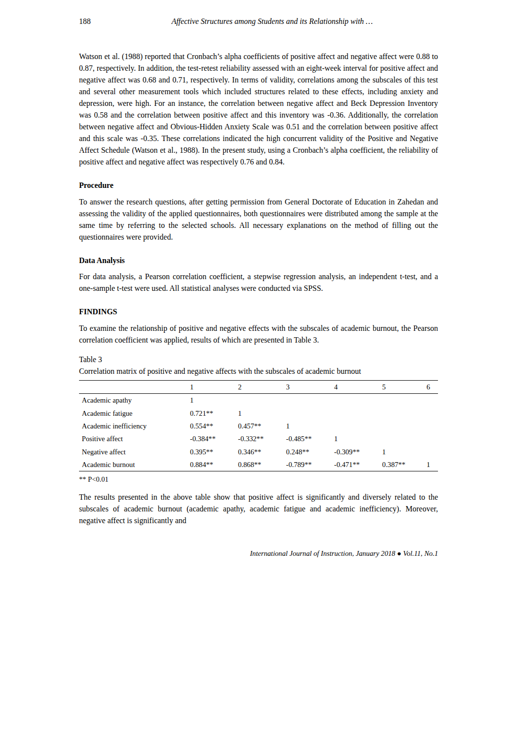188 Affective Structures among Students and its Relationship with …
Watson et al. (1988) reported that Cronbach’s alpha coefficients of positive affect and negative affect were 0.88 to 0.87, respectively. In addition, the test-retest reliability assessed with an eight-week interval for positive affect and negative affect was 0.68 and 0.71, respectively. In terms of validity, correlations among the subscales of this test and several other measurement tools which included structures related to these effects, including anxiety and depression, were high. For an instance, the correlation between negative affect and Beck Depression Inventory was 0.58 and the correlation between positive affect and this inventory was -0.36. Additionally, the correlation between negative affect and Obvious-Hidden Anxiety Scale was 0.51 and the correlation between positive affect and this scale was -0.35. These correlations indicated the high concurrent validity of the Positive and Negative Affect Schedule (Watson et al., 1988). In the present study, using a Cronbach’s alpha coefficient, the reliability of positive affect and negative affect was respectively 0.76 and 0.84.
Procedure
To answer the research questions, after getting permission from General Doctorate of Education in Zahedan and assessing the validity of the applied questionnaires, both questionnaires were distributed among the sample at the same time by referring to the selected schools. All necessary explanations on the method of filling out the questionnaires were provided.
Data Analysis
For data analysis, a Pearson correlation coefficient, a stepwise regression analysis, an independent t-test, and a one-sample t-test were used. All statistical analyses were conducted via SPSS.
FINDINGS
To examine the relationship of positive and negative effects with the subscales of academic burnout, the Pearson correlation coefficient was applied, results of which are presented in Table 3.
Table 3 Correlation matrix of positive and negative affects with the subscales of academic burnout
| | 1 | 2 | 3 | 4 | 5 | 6 |
| --- | --- | --- | --- | --- | --- | --- |
| Academic apathy | 1 | | | | | |
| Academic fatigue | 0.721** | 1 | | | | |
| Academic inefficiency | 0.554** | 0.457** | 1 | | | |
| Positive affect | -0.384** | -0.332** | -0.485** | 1 | | |
| Negative affect | 0.395** | 0.346** | 0.248** | -0.309** | 1 | |
| Academic burnout | 0.884** | 0.868** | -0.789** | -0.471** | 0.387** | 1 |
** P<0.01
The results presented in the above table show that positive affect is significantly and diversely related to the subscales of academic burnout (academic apathy, academic fatigue and academic inefficiency). Moreover, negative affect is significantly and
International Journal of Instruction, January 2018 ● Vol.11, No.1